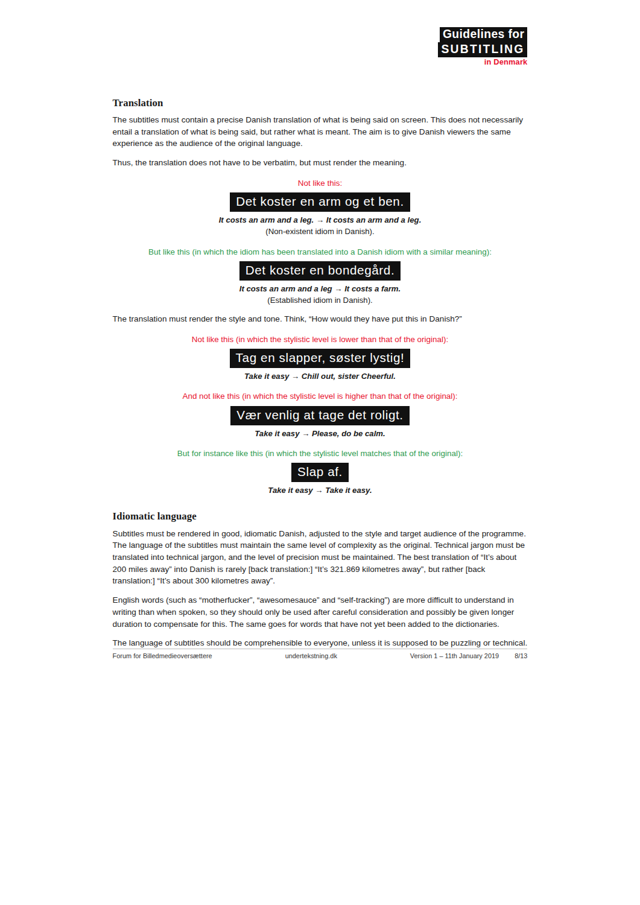Guidelines for
SUBTITLING
in Denmark
Translation
The subtitles must contain a precise Danish translation of what is being said on screen. This does not necessarily entail a translation of what is being said, but rather what is meant. The aim is to give Danish viewers the same experience as the audience of the original language.
Thus, the translation does not have to be verbatim, but must render the meaning.
Not like this:
Det koster en arm og et ben.
It costs an arm and a leg. → It costs an arm and a leg.
(Non-existent idiom in Danish).
But like this (in which the idiom has been translated into a Danish idiom with a similar meaning):
Det koster en bondegård.
It costs an arm and a leg → It costs a farm.
(Established idiom in Danish).
The translation must render the style and tone. Think, “How would they have put this in Danish?”
Not like this (in which the stylistic level is lower than that of the original):
Tag en slapper, søster lystig!
Take it easy → Chill out, sister Cheerful.
And not like this (in which the stylistic level is higher than that of the original):
Vær venlig at tage det roligt.
Take it easy → Please, do be calm.
But for instance like this (in which the stylistic level matches that of the original):
Slap af.
Take it easy → Take it easy.
Idiomatic language
Subtitles must be rendered in good, idiomatic Danish, adjusted to the style and target audience of the programme. The language of the subtitles must maintain the same level of complexity as the original. Technical jargon must be translated into technical jargon, and the level of precision must be maintained. The best translation of “It’s about 200 miles away” into Danish is rarely [back translation:] “It’s 321.869 kilometres away”, but rather [back translation:] “It’s about 300 kilometres away”.
English words (such as “motherfucker”, “awesomesauce” and “self-tracking”) are more difficult to understand in writing than when spoken, so they should only be used after careful consideration and possibly be given longer duration to compensate for this. The same goes for words that have not yet been added to the dictionaries.
The language of subtitles should be comprehensible to everyone, unless it is supposed to be puzzling or technical.
Forum for Billedmedieoversættere
undertekstning.dk
Version 1 – 11th January 20198/13